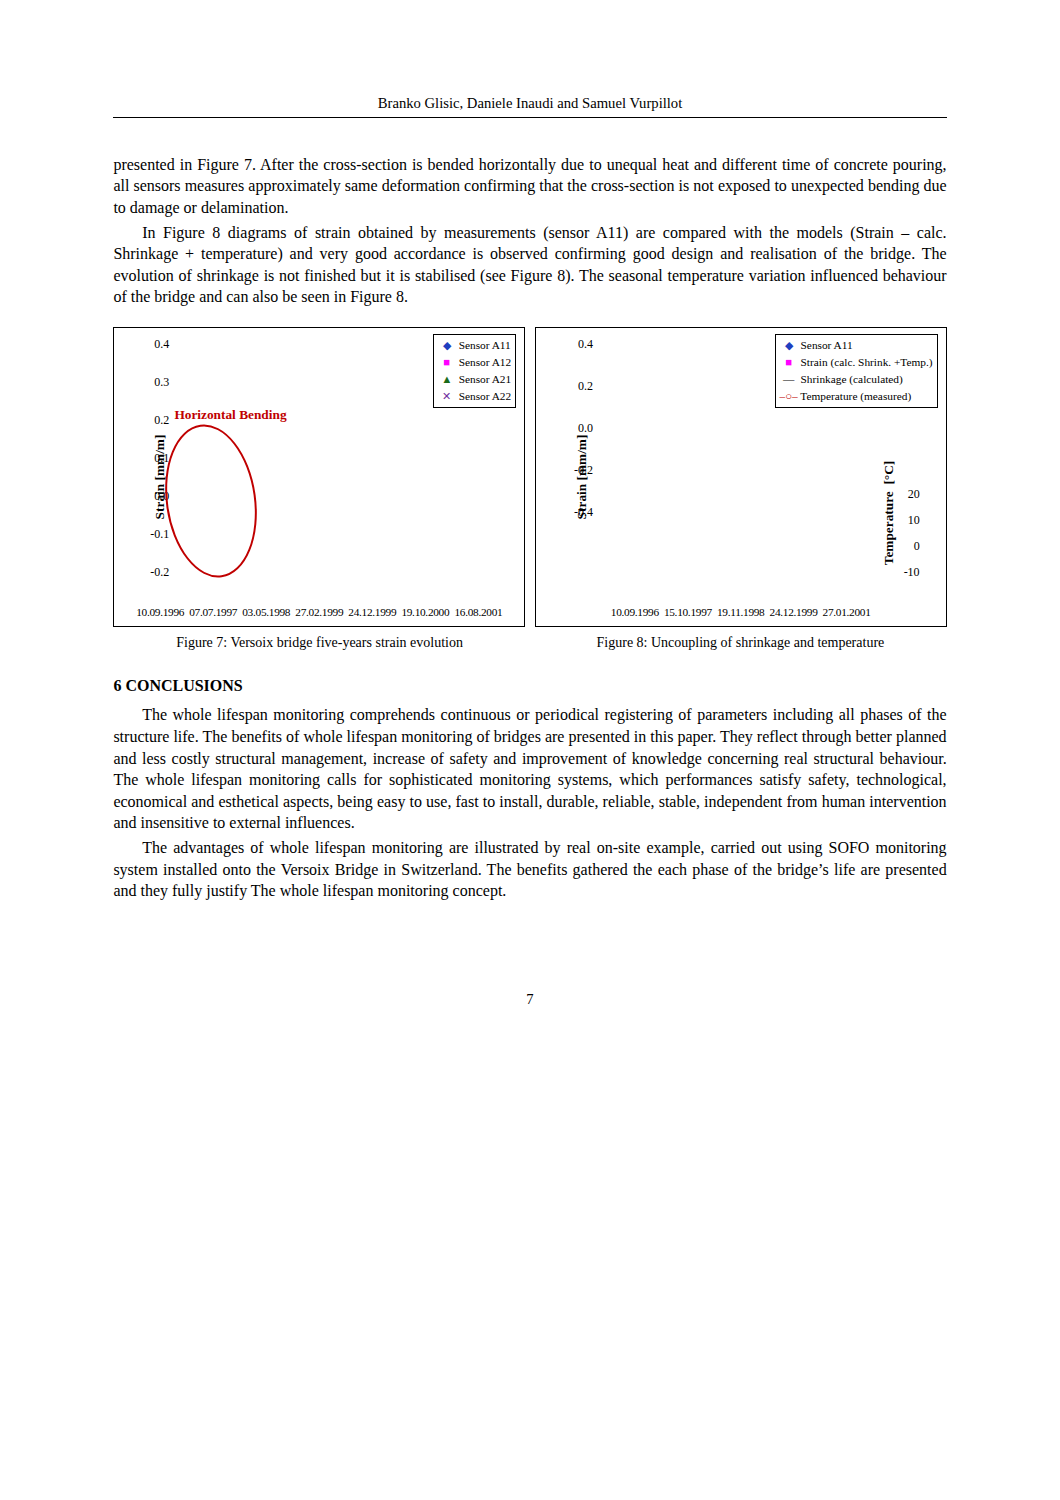Branko Glisic, Daniele Inaudi and Samuel Vurpillot
presented in Figure 7. After the cross-section is bended horizontally due to unequal heat and different time of concrete pouring, all sensors measures approximately same deformation confirming that the cross-section is not exposed to unexpected bending due to damage or delamination.
In Figure 8 diagrams of strain obtained by measurements (sensor A11) are compared with the models (Strain – calc. Shrinkage + temperature) and very good accordance is observed confirming good design and realisation of the bridge. The evolution of shrinkage is not finished but it is stabilised (see Figure 8). The seasonal temperature variation influenced behaviour of the bridge and can also be seen in Figure 8.
◆ Sensor A11
■ Sensor A12
▲ Sensor A21
✕ Sensor A22
Strain [mm/m]
0.4
0.3
0.2
0.1
0.0
-0.1
-0.2
Horizontal Bending
10.09.1996 07.07.1997 03.05.1998 27.02.1999 24.12.1999 19.10.2000 16.08.2001
◆ Sensor A11
■ Strain (calc. Shrink. +Temp.)
— Shrinkage (calculated)
–○– Temperature (measured)
Strain [mm/m]
Temperature [°C]
0.4
0.2
0.0
-0.2
-0.4
20
10
0
-10
10.09.1996 15.10.1997 19.11.1998 24.12.1999 27.01.2001
Figure 7: Versoix bridge five-years strain evolution
Figure 8: Uncoupling of shrinkage and temperature
6 CONCLUSIONS
The whole lifespan monitoring comprehends continuous or periodical registering of parameters including all phases of the structure life. The benefits of whole lifespan monitoring of bridges are presented in this paper. They reflect through better planned and less costly structural management, increase of safety and improvement of knowledge concerning real structural behaviour. The whole lifespan monitoring calls for sophisticated monitoring systems, which performances satisfy safety, technological, economical and esthetical aspects, being easy to use, fast to install, durable, reliable, stable, independent from human intervention and insensitive to external influences.
The advantages of whole lifespan monitoring are illustrated by real on-site example, carried out using SOFO monitoring system installed onto the Versoix Bridge in Switzerland. The benefits gathered the each phase of the bridge’s life are presented and they fully justify The whole lifespan monitoring concept.
7